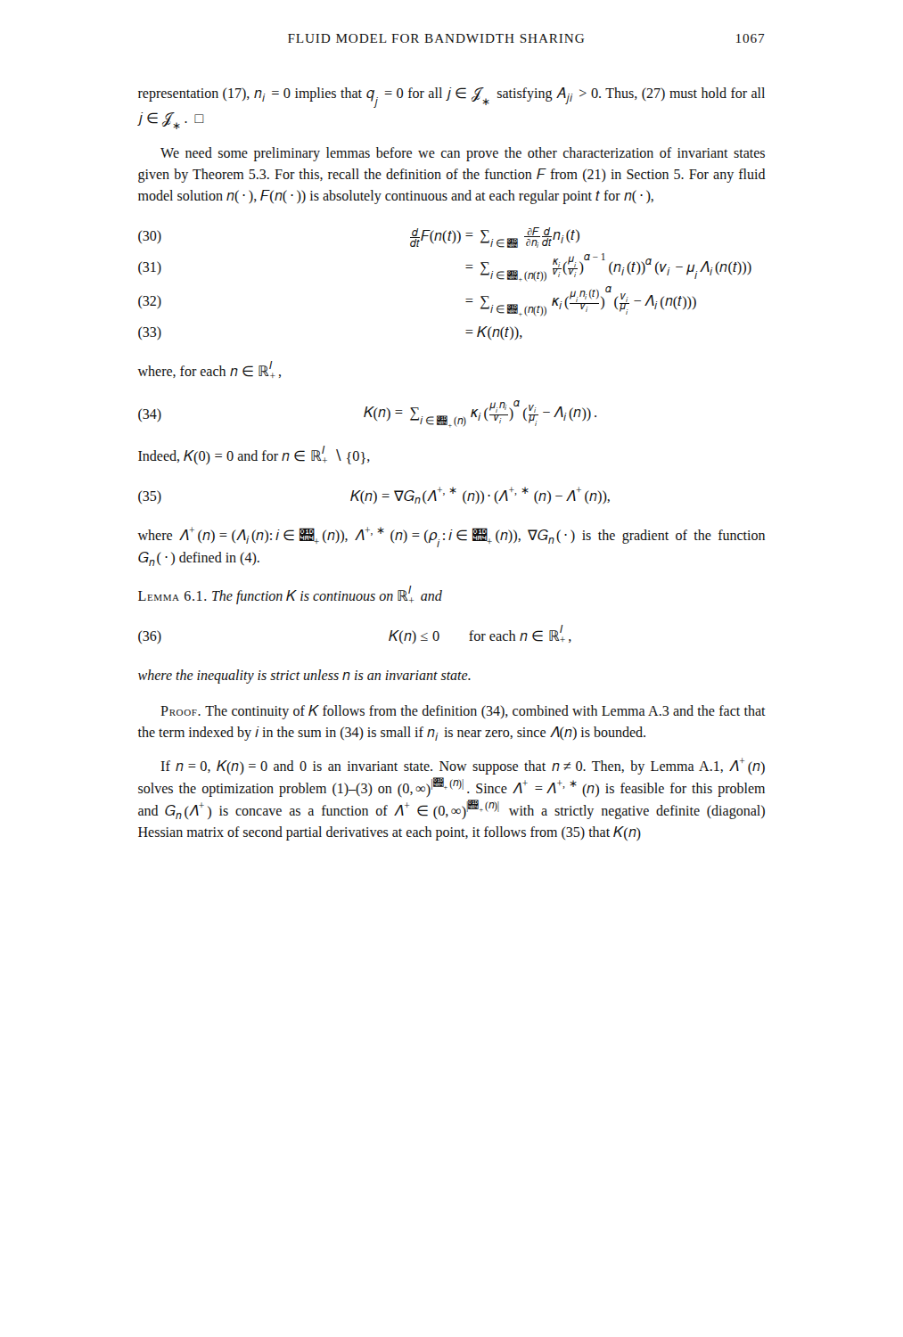FLUID MODEL FOR BANDWIDTH SHARING 1067
representation (17), ni=0 implies that qj=0 for all j∈𝒥∗ satisfying Aji>0. Thus, (27) must hold for all j∈𝒥∗. □
We need some preliminary lemmas before we can prove the other characterization of invariant states given by Theorem 5.3. For this, recall the definition of the function F from (21) in Section 5. For any fluid model solution n(⋅), F(n(⋅)) is absolutely continuous and at each regular point t for n(⋅),
| (30) | d d t F ( n ( t ) ) | = ∑ i ∈ 𝒤 ∂ F ∂ n i d d t n i ( t ) |
| (31) | | = ∑ i ∈ 𝒤 + ( n ( t ) ) κ i ν i ( μ i ν i ) α − 1 ( n i ( t ) ) α ( ν i − μ i Λ i ( n ( t ) ) ) |
| (32) | | = ∑ i ∈ 𝒤 + ( n ( t ) ) κ i ( μ i n i ( t ) ν i ) α ( ν i μ i − Λ i ( n ( t ) ) ) |
| (33) | | = K ( n ( t ) ) , |
where, for each n∈ℝ+I,
| (34) | K ( n ) = ∑ i ∈ 𝒤 + ( n ) κ i ( μ i n i ν i ) α ( ν i μ i − Λ i ( n ) ) . |
Indeed, K(0)=0 and for n∈ℝ+I∖{0},
| (35) | K ( n ) = ∇ G n ( Λ + , ∗ ( n ) ) ⋅ ( Λ + , ∗ ( n ) − Λ + ( n ) ) , |
where Λ+(n)=(Λi(n):i∈𝒤+(n)), Λ+,∗(n)=(ρi:i∈𝒤+(n)), ∇Gn(⋅) is the gradient of the function Gn(⋅) defined in (4).
Lemma 6.1. The function K is continuous on ℝ+I and
| (36) | K ( n ) ≤ 0 for each n ∈ ℝ + I , |
where the inequality is strict unless n is an invariant state.
Proof. The continuity of K follows from the definition (34), combined with Lemma A.3 and the fact that the term indexed by i in the sum in (34) is small if ni is near zero, since Λ(n) is bounded.
If n=0, K(n)=0 and 0 is an invariant state. Now suppose that n≠0. Then, by Lemma A.1, Λ+(n) solves the optimization problem (1)–(3) on (0,∞)|𝒤+(n)|. Since Λ+=Λ+,∗(n) is feasible for this problem and Gn(Λ+) is concave as a function of Λ+∈(0,∞)|𝒤+(n)| with a strictly negative definite (diagonal) Hessian matrix of second partial derivatives at each point, it follows from (35) that K(n)